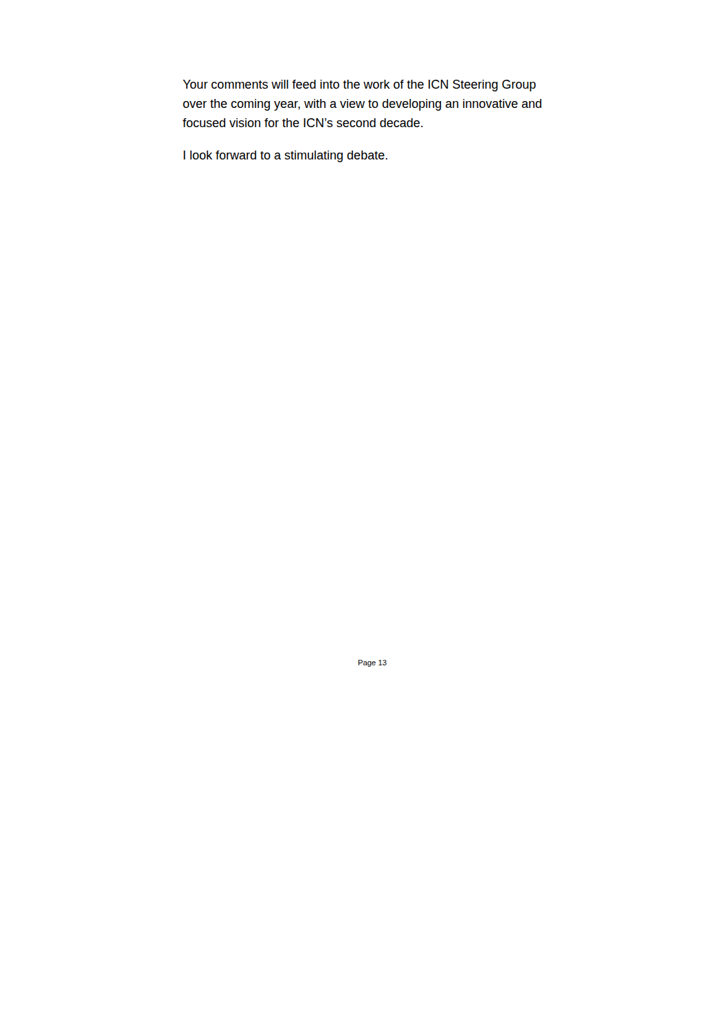Your comments will feed into the work of the ICN Steering Group over the coming year, with a view to developing an innovative and focused vision for the ICN’s second decade.
I look forward to a stimulating debate.
Page 13